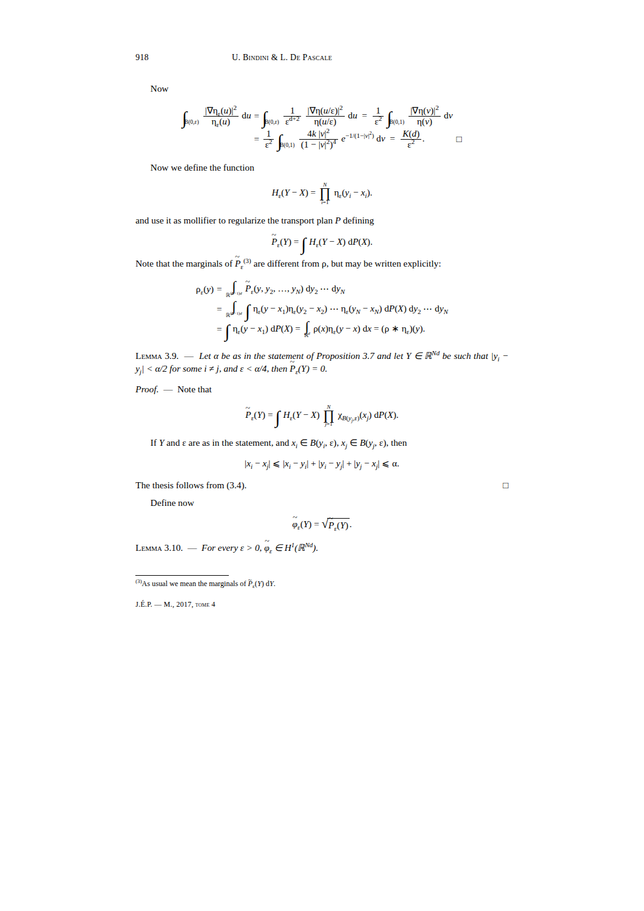918 U. Bindini & L. De Pascale
Now
| ∫ B(0,ε) /∇η ε ( u )/ 2 η ε ( u ) d u | = | ∫ B(0,ε) 1 ε d+2 /∇η( u /ε)/ 2 η( u /ε) d u = 1 ε 2 ∫ B(0,1) /∇η( v )/ 2 η( v ) d v | |
| | = | 1 ε 2 ∫ B(0,1) 4 k / v / 2 (1 − / v / 2 ) 4 e −1/(1−/ v / 2 ) d v = K ( d ) ε 2 . | □ |
Now we define the function
Hε(Y − X) = N∏i=1 ηε(yi − xi).
and use it as mollifier to regularize the transport plan P defining
~ P ε(Y) = ∫ Hε(Y − X) dP(X).
Note that the marginals of ~ P ε(3) are different from ρ, but may be written explicitly:
| ρ ε ( y ) | = | ∫ ℝ ( N −1) d ~ P ε ( y , y 2 , …, y N ) d y 2 ⋯ d y N |
| | = | ∫ ℝ ( N −1) d ∫ η ε ( y − x 1 )η ε ( y 2 − x 2 ) ⋯ η ε ( y N − x N ) d P ( X ) d y 2 ⋯ d y N |
| | = | ∫ η ε ( y − x 1 ) d P ( X ) = ∫ ℝ d ρ( x )η ε ( y − x ) d x = (ρ ∗ η ε )( y ). |
Lemma 3.9. — Let α be as in the statement of Proposition 3.7 and let Y ∈ ℝNd be such that |yi − yj| < α/2 for some i ≠ j, and ε < α/4, then ~ P ε(Y) = 0.
Proof. — Note that
~ P ε(Y) = ∫ Hε(Y − X) N∏j=1 χB(yj,ε)(xj) dP(X).
If Y and ε are as in the statement, and xi ∈ B(yi, ε), xj ∈ B(yj, ε), then
|xi − xj| ⩽ |xi − yi| + |yi − yj| + |yj − xj| ⩽ α.
The thesis follows from (3.4).□
Define now
~ φ ε(Y) = ~ P ε(Y) .
Lemma 3.10. — For every ε > 0, ~ φ ε ∈ H1(ℝNd).
(3)As usual we mean the marginals of ~ P ε(Y) dY.
J.É.P. — M., 2017, tome 4